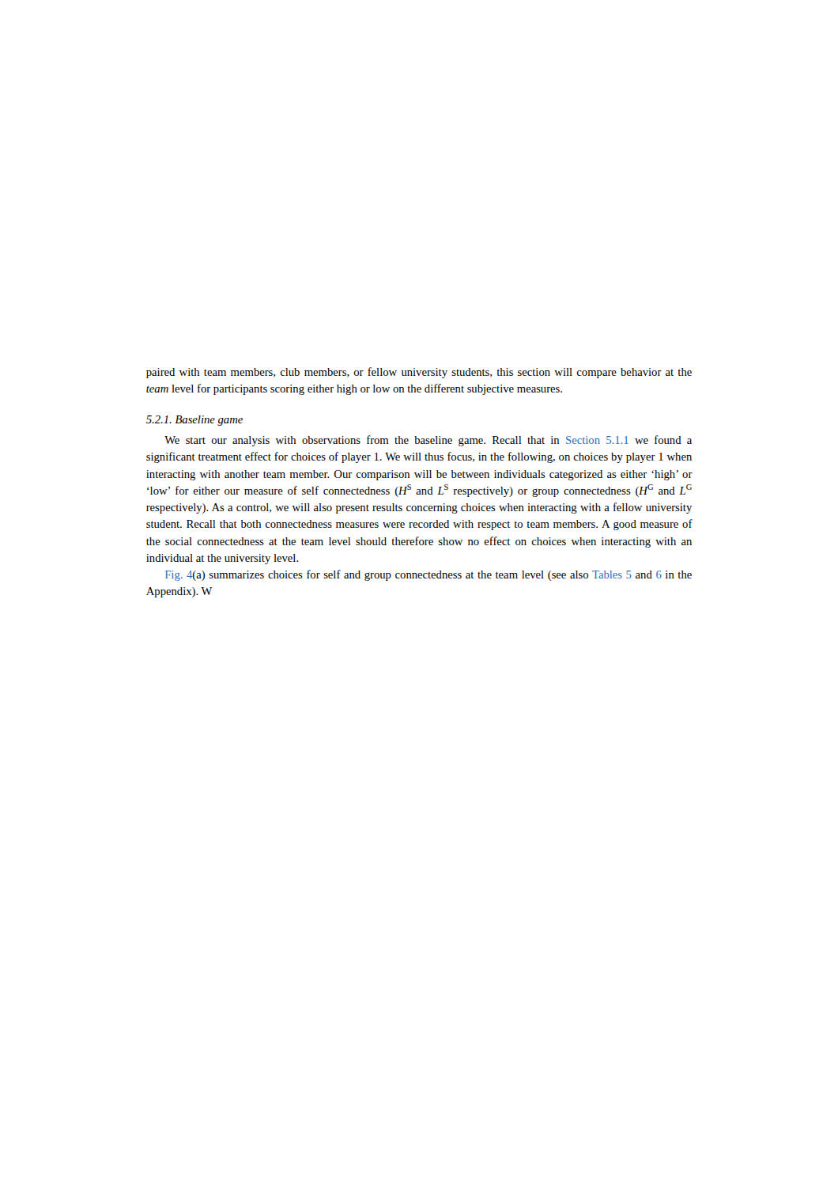paired with team members, club members, or fellow university students, this section will compare behavior at the team level for participants scoring either high or low on the different subjective measures.
5.2.1. Baseline game
We start our analysis with observations from the baseline game. Recall that in Section 5.1.1 we found a significant treatment effect for choices of player 1. We will thus focus, in the following, on choices by player 1 when interacting with another team member. Our comparison will be between individuals categorized as either ‘high’ or ‘low’ for either our measure of self connectedness (HS and LS respectively) or group connectedness (HG and LG respectively). As a control, we will also present results concerning choices when interacting with a fellow university student. Recall that both connectedness measures were recorded with respect to team members. A good measure of the social connectedness at the team level should therefore show no effect on choices when interacting with an individual at the university level.
Fig. 4(a) summarizes choices for self and group connectedness at the team level (see also Tables 5 and 6 in the Appendix). W